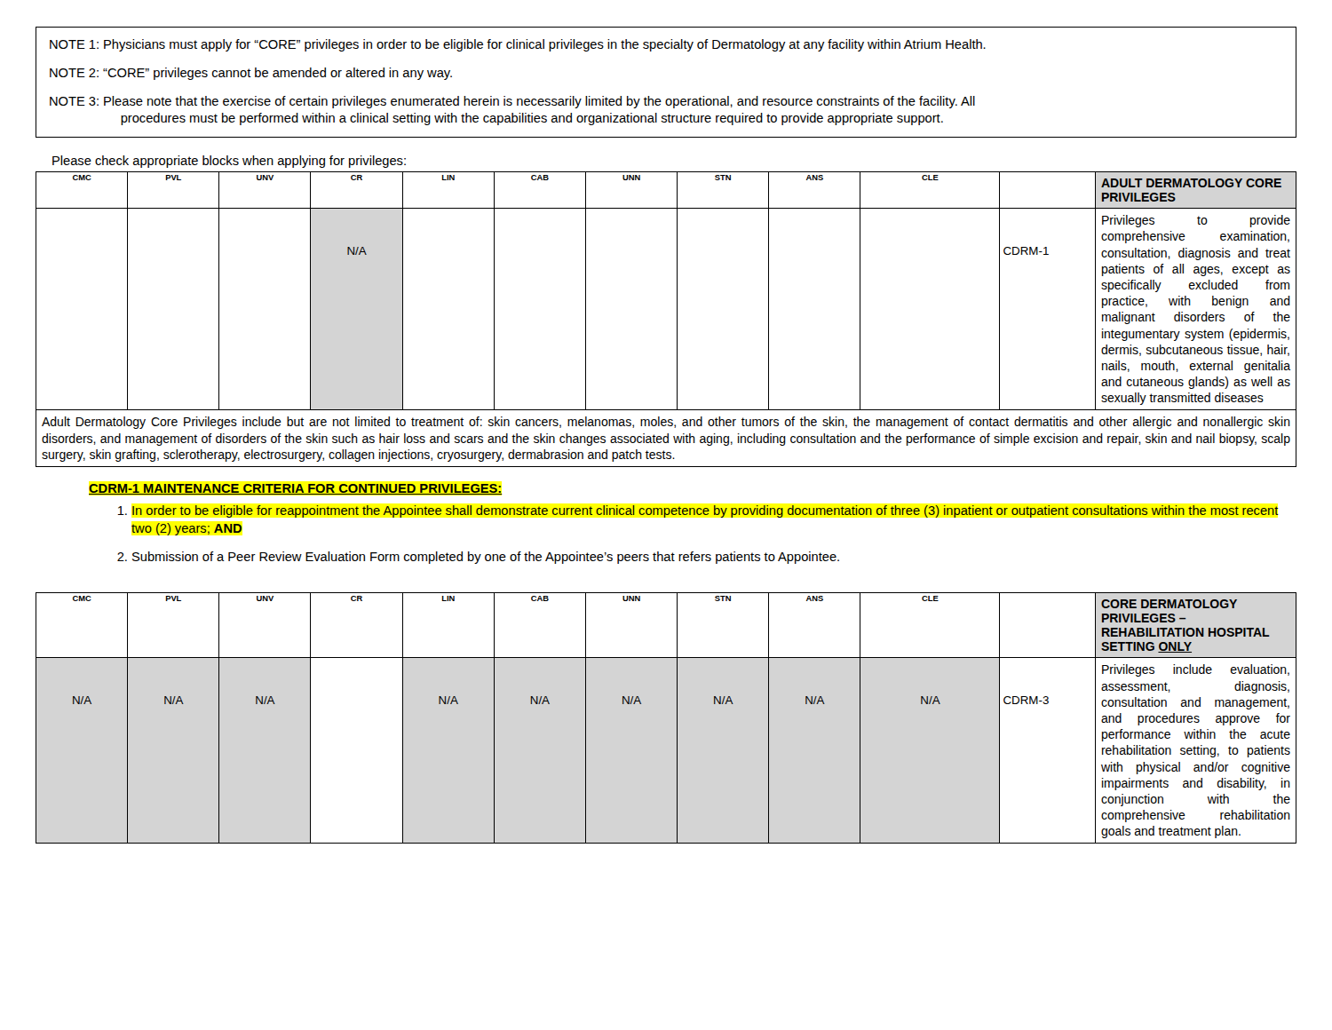NOTE 1: Physicians must apply for “CORE” privileges in order to be eligible for clinical privileges in the specialty of Dermatology at any facility within Atrium Health.
NOTE 2: “CORE” privileges cannot be amended or altered in any way.
NOTE 3: Please note that the exercise of certain privileges enumerated herein is necessarily limited by the operational, and resource constraints of the facility. All procedures must be performed within a clinical setting with the capabilities and organizational structure required to provide appropriate support.
Please check appropriate blocks when applying for privileges:
| CMC | PVL | UNV | CR | LIN | CAB | UNN | STN | ANS | CLE | | ADULT DERMATOLOGY CORE PRIVILEGES |
| | | | N/A | | | | | | | CDRM-1 | Privileges to provide comprehensive examination, consultation, diagnosis and treat patients of all ages, except as specifically excluded from practice, with benign and malignant disorders of the integumentary system (epidermis, dermis, subcutaneous tissue, hair, nails, mouth, external genitalia and cutaneous glands) as well as sexually transmitted diseases |
| Adult Dermatology Core Privileges include but are not limited to treatment of: skin cancers, melanomas, moles, and other tumors of the skin, the management of contact dermatitis and other allergic and nonallergic skin disorders, and management of disorders of the skin such as hair loss and scars and the skin changes associated with aging, including consultation and the performance of simple excision and repair, skin and nail biopsy, scalp surgery, skin grafting, sclerotherapy, electrosurgery, collagen injections, cryosurgery, dermabrasion and patch tests. |
CDRM-1 MAINTENANCE CRITERIA FOR CONTINUED PRIVILEGES:
In order to be eligible for reappointment the Appointee shall demonstrate current clinical competence by providing documentation of three (3) inpatient or outpatient consultations within the most recent two (2) years; AND
Submission of a Peer Review Evaluation Form completed by one of the Appointee’s peers that refers patients to Appointee.
| CMC | PVL | UNV | CR | LIN | CAB | UNN | STN | ANS | CLE | | CORE DERMATOLOGY PRIVILEGES – REHABILITATION HOSPITAL SETTING ONLY |
| N/A | N/A | N/A | | N/A | N/A | N/A | N/A | N/A | N/A | CDRM-3 | Privileges include evaluation, assessment, diagnosis, consultation and management, and procedures approve for performance within the acute rehabilitation setting, to patients with physical and/or cognitive impairments and disability, in conjunction with the comprehensive rehabilitation goals and treatment plan. |